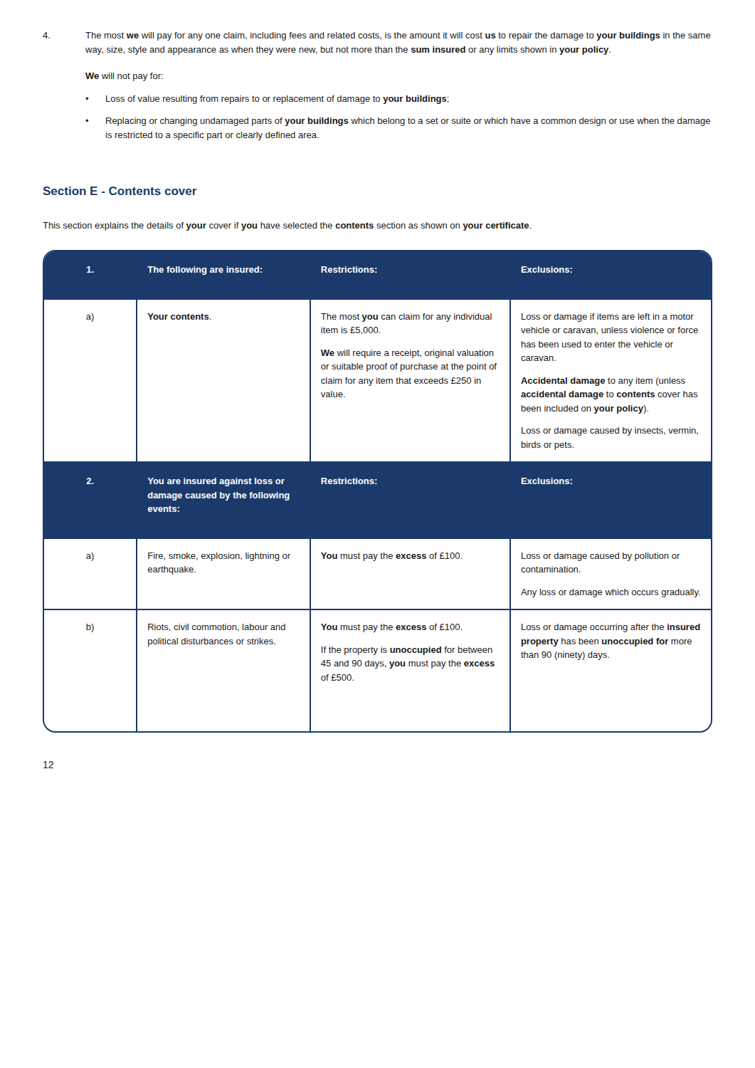4.
The most we will pay for any one claim, including fees and related costs, is the amount it will cost us to repair the damage to your buildings in the same way, size, style and appearance as when they were new, but not more than the sum insured or any limits shown in your policy.
We will not pay for:
•Loss of value resulting from repairs to or replacement of damage to your buildings;
•Replacing or changing undamaged parts of your buildings which belong to a set or suite or which have a common design or use when the damage is restricted to a specific part or clearly defined area.
Section E - Contents cover
This section explains the details of your cover if you have selected the contents section as shown on your certificate.
| 1. | The following are insured: | Restrictions: | Exclusions: |
| a) | Your contents . | The most you can claim for any individual item is £5,000. We will require a receipt, original valuation or suitable proof of purchase at the point of claim for any item that exceeds £250 in value. | Loss or damage if items are left in a motor vehicle or caravan, unless violence or force has been used to enter the vehicle or caravan. Accidental damage to any item (unless accidental damage to contents cover has been included on your policy ). Loss or damage caused by insects, vermin, birds or pets. |
| 2. | You are insured against loss or damage caused by the following events: | Restrictions: | Exclusions: |
| a) | Fire, smoke, explosion, lightning or earthquake. | You must pay the excess of £100. | Loss or damage caused by pollution or contamination. Any loss or damage which occurs gradually. |
| b) | Riots, civil commotion, labour and political disturbances or strikes. | You must pay the excess of £100. If the property is unoccupied for between 45 and 90 days, you must pay the excess of £500. | Loss or damage occurring after the insured property has been unoccupied for more than 90 (ninety) days. |
12